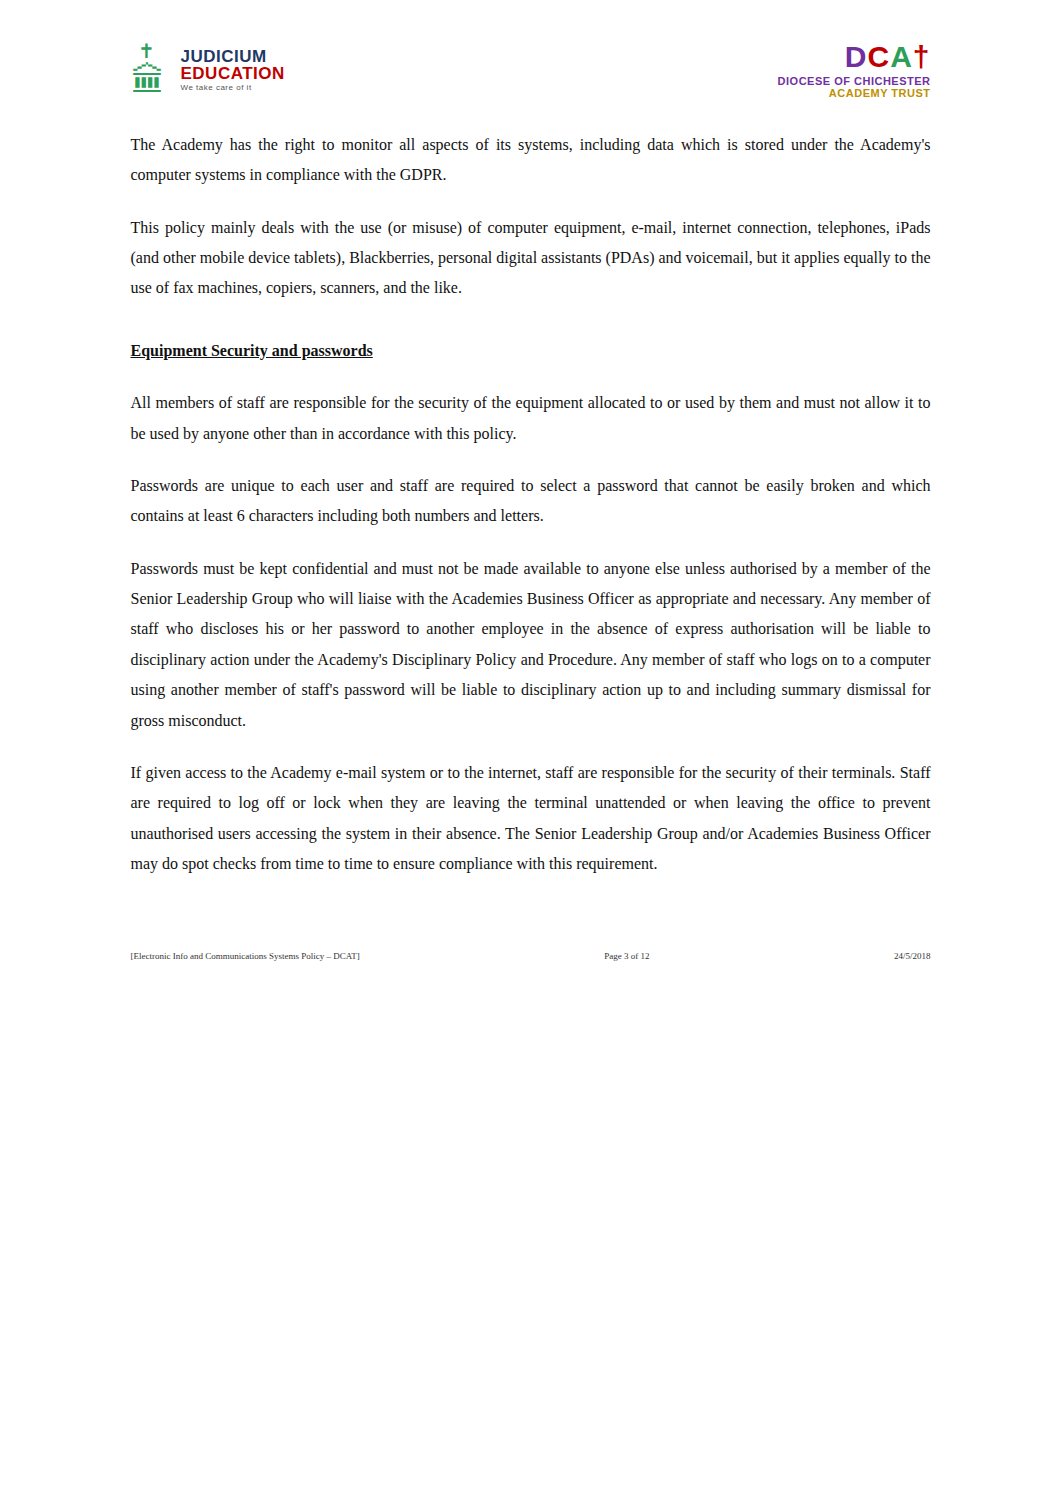✝ 🏛
JUDICIUM
EDUCATION
We take care of it
DCA†
DIOCESE OF CHICHESTER
ACADEMY TRUST
The Academy has the right to monitor all aspects of its systems, including data which is stored under the Academy's computer systems in compliance with the GDPR.
This policy mainly deals with the use (or misuse) of computer equipment, e-mail, internet connection, telephones, iPads (and other mobile device tablets), Blackberries, personal digital assistants (PDAs) and voicemail, but it applies equally to the use of fax machines, copiers, scanners, and the like.
Equipment Security and passwords
All members of staff are responsible for the security of the equipment allocated to or used by them and must not allow it to be used by anyone other than in accordance with this policy.
Passwords are unique to each user and staff are required to select a password that cannot be easily broken and which contains at least 6 characters including both numbers and letters.
Passwords must be kept confidential and must not be made available to anyone else unless authorised by a member of the Senior Leadership Group who will liaise with the Academies Business Officer as appropriate and necessary. Any member of staff who discloses his or her password to another employee in the absence of express authorisation will be liable to disciplinary action under the Academy's Disciplinary Policy and Procedure. Any member of staff who logs on to a computer using another member of staff's password will be liable to disciplinary action up to and including summary dismissal for gross misconduct.
If given access to the Academy e-mail system or to the internet, staff are responsible for the security of their terminals. Staff are required to log off or lock when they are leaving the terminal unattended or when leaving the office to prevent unauthorised users accessing the system in their absence. The Senior Leadership Group and/or Academies Business Officer may do spot checks from time to time to ensure compliance with this requirement.
[Electronic Info and Communications Systems Policy – DCAT] Page 3 of 12 24/5/2018